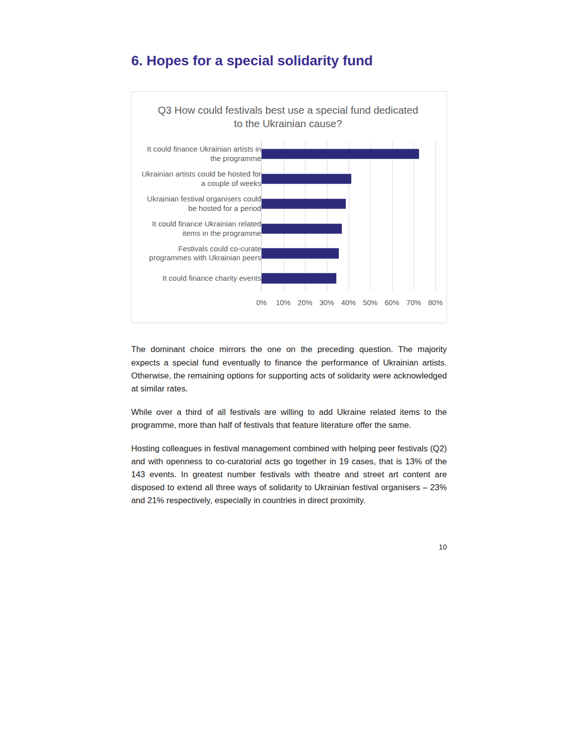6. Hopes for a special solidarity fund
Q3 How could festivals best use a special fund dedicated
to the Ukrainian cause?
| It could finance Ukrainian artists in the programme | |
| Ukrainian artists could be hosted for a couple of weeks | |
| Ukrainian festival organisers could be hosted for a period | |
| It could finance Ukrainian related items in the programme | |
| Festivals could co-curate programmes with Ukrainian peers | |
| It could finance charity events | |
| | 0% 10% 20% 30% 40% 50% 60% 70% 80% |
The dominant choice mirrors the one on the preceding question. The majority expects a special fund eventually to finance the performance of Ukrainian artists. Otherwise, the remaining options for supporting acts of solidarity were acknowledged at similar rates.
While over a third of all festivals are willing to add Ukraine related items to the programme, more than half of festivals that feature literature offer the same.
Hosting colleagues in festival management combined with helping peer festivals (Q2) and with openness to co-curatorial acts go together in 19 cases, that is 13% of the 143 events. In greatest number festivals with theatre and street art content are disposed to extend all three ways of solidarity to Ukrainian festival organisers – 23% and 21% respectively, especially in countries in direct proximity.
10